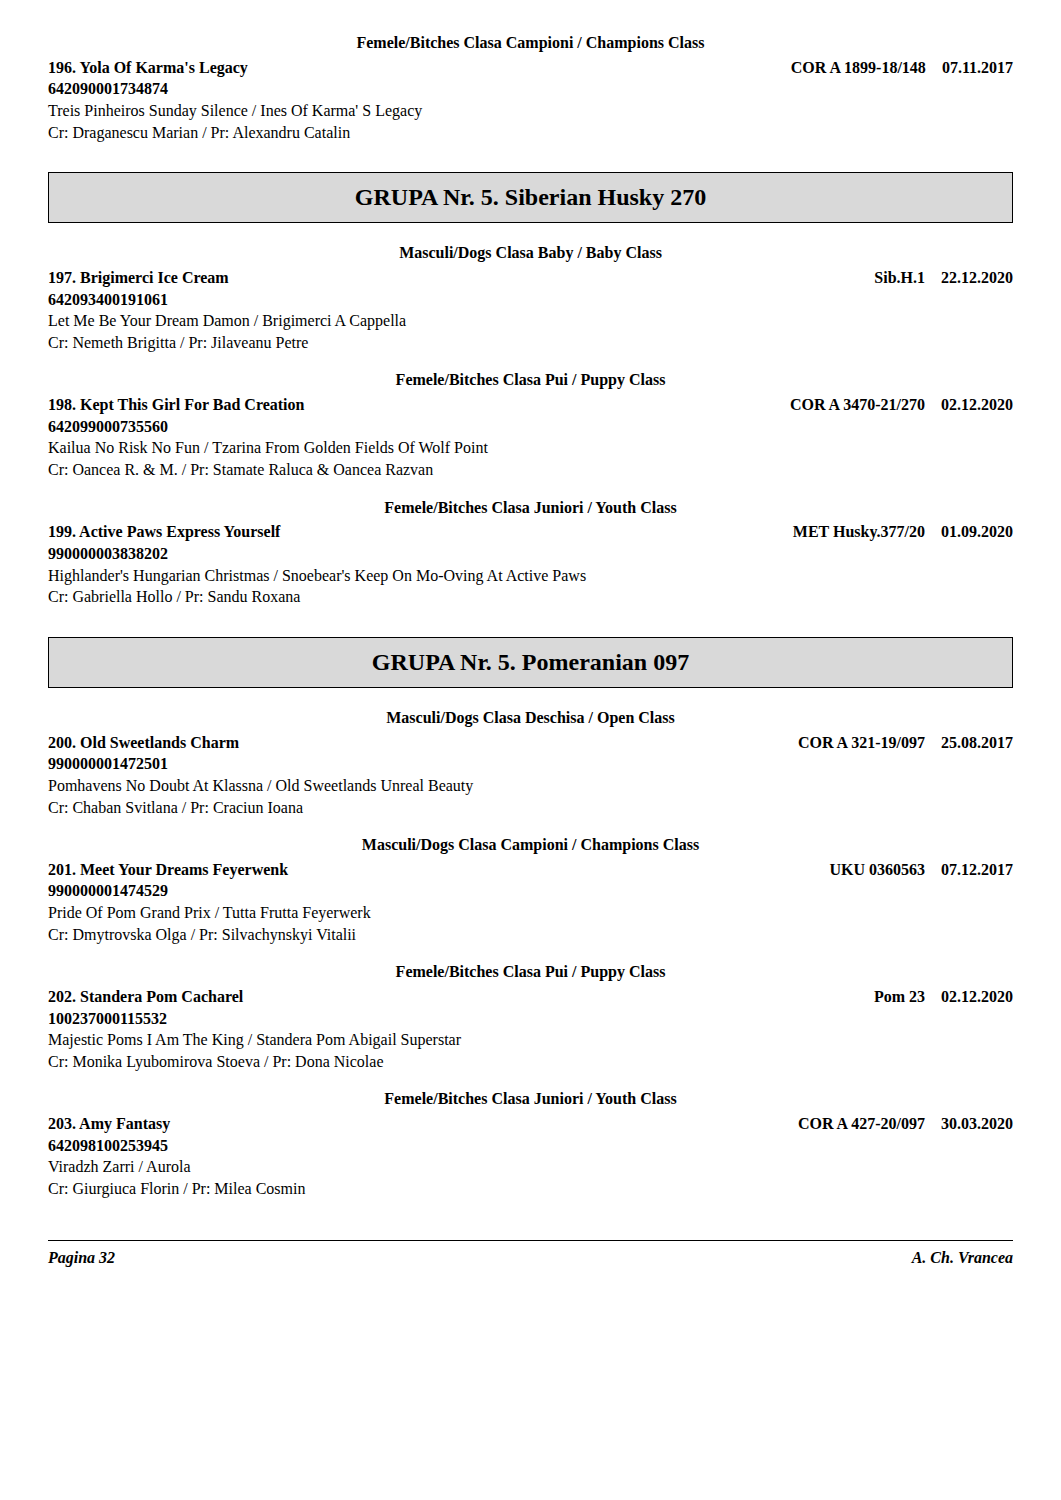Femele/Bitches Clasa Campioni / Champions Class
196. Yola Of Karma's Legacy COR A 1899-18/148 07.11.2017
642090001734874
Treis Pinheiros Sunday Silence / Ines Of Karma' S Legacy
Cr: Draganescu Marian / Pr: Alexandru Catalin
GRUPA Nr. 5. Siberian Husky 270
Masculi/Dogs Clasa Baby / Baby Class
197. Brigimerci Ice Cream Sib.H.1 22.12.2020
642093400191061
Let Me Be Your Dream Damon / Brigimerci A Cappella
Cr: Nemeth Brigitta / Pr: Jilaveanu Petre
Femele/Bitches Clasa Pui / Puppy Class
198. Kept This Girl For Bad Creation COR A 3470-21/270 02.12.2020
642099000735560
Kailua No Risk No Fun / Tzarina From Golden Fields Of Wolf Point
Cr: Oancea R. & M. / Pr: Stamate Raluca & Oancea Razvan
Femele/Bitches Clasa Juniori / Youth Class
199. Active Paws Express Yourself MET Husky.377/20 01.09.2020
990000003838202
Highlander's Hungarian Christmas / Snoebear's Keep On Mo-Oving At Active Paws
Cr: Gabriella Hollo / Pr: Sandu Roxana
GRUPA Nr. 5. Pomeranian 097
Masculi/Dogs Clasa Deschisa / Open Class
200. Old Sweetlands Charm COR A 321-19/097 25.08.2017
990000001472501
Pomhavens No Doubt At Klassna / Old Sweetlands Unreal Beauty
Cr: Chaban Svitlana / Pr: Craciun Ioana
Masculi/Dogs Clasa Campioni / Champions Class
201. Meet Your Dreams Feyerwenk UKU 0360563 07.12.2017
990000001474529
Pride Of Pom Grand Prix / Tutta Frutta Feyerwerk
Cr: Dmytrovska Olga / Pr: Silvachynskyi Vitalii
Femele/Bitches Clasa Pui / Puppy Class
202. Standera Pom Cacharel Pom 23 02.12.2020
100237000115532
Majestic Poms I Am The King / Standera Pom Abigail Superstar
Cr: Monika Lyubomirova Stoeva / Pr: Dona Nicolae
Femele/Bitches Clasa Juniori / Youth Class
203. Amy Fantasy COR A 427-20/097 30.03.2020
642098100253945
Viradzh Zarri / Aurola
Cr: Giurgiuca Florin / Pr: Milea Cosmin
Pagina 32 A. Ch. Vrancea